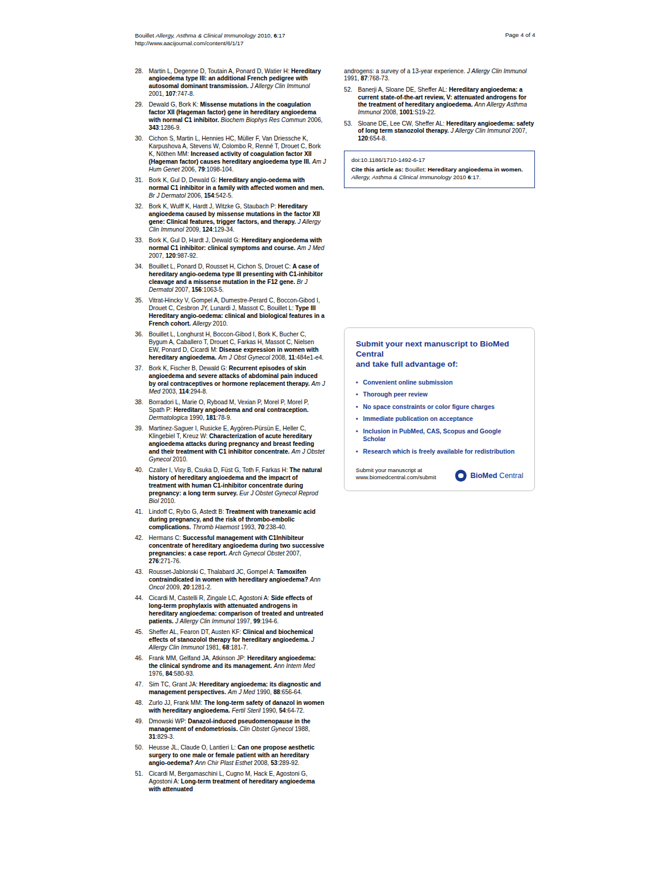Bouillet Allergy, Asthma & Clinical Immunology 2010, 6:17
http://www.aacijournal.com/content/6/1/17
Page 4 of 4
28. Martin L, Degenne D, Toutain A, Ponard D, Watier H: Hereditary angioedema type III: an additional French pedigree with autosomal dominant transmission. J Allergy Clin Immunol 2001, 107:747-8.
29. Dewald G, Bork K: Missense mutations in the coagulation factor XII (Hageman factor) gene in hereditary angioedema with normal C1 inhibitor. Biochem Biophys Res Commun 2006, 343:1286-9.
30. Cichon S, Martin L, Hennies HC, Müller F, Van Driessche K, Karpushova A, Stevens W, Colombo R, Renné T, Drouet C, Bork K, Nöthen MM: Increased activity of coagulation factor XII (Hageman factor) causes hereditary angioedema type III. Am J Hum Genet 2006, 79:1098-104.
31. Bork K, Gul D, Dewald G: Hereditary angio-oedema with normal C1 inhibitor in a family with affected women and men. Br J Dermatol 2006, 154:542-5.
32. Bork K, Wulff K, Hardt J, Witzke G, Staubach P: Hereditary angioedema caused by missense mutations in the factor XII gene: Clinical features, trigger factors, and therapy. J Allergy Clin Immunol 2009, 124:129-34.
33. Bork K, Gul D, Hardt J, Dewald G: Hereditary angioedema with normal C1 inhibitor: clinical symptoms and course. Am J Med 2007, 120:987-92.
34. Bouillet L, Ponard D, Rousset H, Cichon S, Drouet C: A case of hereditary angio-oedema type III presenting with C1-inhibitor cleavage and a missense mutation in the F12 gene. Br J Dermatol 2007, 156:1063-5.
35. Vitrat-Hincky V, Gompel A, Dumestre-Perard C, Boccon-Gibod I, Drouet C, Cesbron JY, Lunardi J, Massot C, Bouillet L: Type III Hereditary angio-oedema: clinical and biological features in a French cohort. Allergy 2010.
36. Bouillet L, Longhurst H, Boccon-Gibod I, Bork K, Bucher C, Bygum A, Caballero T, Drouet C, Farkas H, Massot C, Nielsen EW, Ponard D, Cicardi M: Disease expression in women with hereditary angioedema. Am J Obst Gynecol 2008, 11:484e1-e4.
37. Bork K, Fischer B, Dewald G: Recurrent episodes of skin angioedema and severe attacks of abdominal pain induced by oral contraceptives or hormone replacement therapy. Am J Med 2003, 114:294-8.
38. Borradori L, Marie O, Ryboad M, Vexian P, Morel P, Morel P, Spath P: Hereditary angioedema and oral contraception. Dermatologica 1990, 181:78-9.
39. Martinez-Saguer I, Rusicke E, Aygören-Pürsün E, Heller C, Klingebiel T, Kreuz W: Characterization of acute hereditary angioedema attacks during pregnancy and breast feeding and their treatment with C1 inhibitor concentrate. Am J Obstet Gynecol 2010.
40. Czaller I, Visy B, Csuka D, Füst G, Toth F, Farkas H: The natural history of hereditary angioedema and the impacrt of treatment with human C1-inhibitor concentrate during pregnancy: a long term survey. Eur J Obstet Gynecol Reprod Biol 2010.
41. Lindoff C, Rybo G, Astedt B: Treatment with tranexamic acid during pregnancy, and the risk of thrombo-embolic complications. Thromb Haemost 1993, 70:238-40.
42. Hermans C: Successful management with C1Inhibiteur concentrate of hereditary angioedema during two successive pregnancies: a case report. Arch Gynecol Obstet 2007, 276:271-76.
43. Rousset-Jablonski C, Thalabard JC, Gompel A: Tamoxifen contraindicated in women with hereditary angioedema? Ann Oncol 2009, 20:1281-2.
44. Cicardi M, Castelli R, Zingale LC, Agostoni A: Side effects of long-term prophylaxis with attenuated androgens in hereditary angioedema: comparison of treated and untreated patients. J Allergy Clin Immunol 1997, 99:194-6.
45. Sheffer AL, Fearon DT, Austen KF: Clinical and biochemical effects of stanozolol therapy for hereditary angioedema. J Allergy Clin Immunol 1981, 68:181-7.
46. Frank MM, Gelfand JA, Atkinson JP: Hereditary angioedema: the clinical syndrome and its management. Ann Intern Med 1976, 84:580-93.
47. Sim TC, Grant JA: Hereditary angioedema: its diagnostic and management perspectives. Am J Med 1990, 88:656-64.
48. Zurlo JJ, Frank MM: The long-term safety of danazol in women with hereditary angioedema. Fertil Steril 1990, 54:64-72.
49. Dmowski WP: Danazol-induced pseudomenopause in the management of endometriosis. Clin Obstet Gynecol 1988, 31:829-3.
50. Heusse JL, Claude O, Lantieri L: Can one propose aesthetic surgery to one male or female patient with an hereditary angio-oedema? Ann Chir Plast Esthet 2008, 53:289-92.
51. Cicardi M, Bergamaschini L, Cugno M, Hack E, Agostoni G, Agostoni A: Long-term treatment of hereditary angioedema with attenuated
androgens: a survey of a 13-year experience. J Allergy Clin Immunol 1991, 87:768-73.
52. Banerji A, Sloane DE, Sheffer AL: Hereditary angioedema: a current state-of-the-art review, V: attenuated androgens for the treatment of hereditary angioedema. Ann Allergy Asthma Immunol 2008, 1001:S19-22.
53. Sloane DE, Lee CW, Sheffer AL: Hereditary angioedema: safety of long term stanozolol therapy. J Allergy Clin Immunol 2007, 120:654-8.
doi:10.1186/1710-1492-6-17
Cite this article as: Bouillet: Hereditary angioedema in women. Allergy, Asthma & Clinical Immunology 2010 6:17.
Submit your next manuscript to BioMed Central
and take full advantage of:
Convenient online submission
Thorough peer review
No space constraints or color figure charges
Immediate publication on acceptance
Inclusion in PubMed, CAS, Scopus and Google Scholar
Research which is freely available for redistribution
Submit your manuscript at
www.biomedcentral.com/submit
BioMed Central